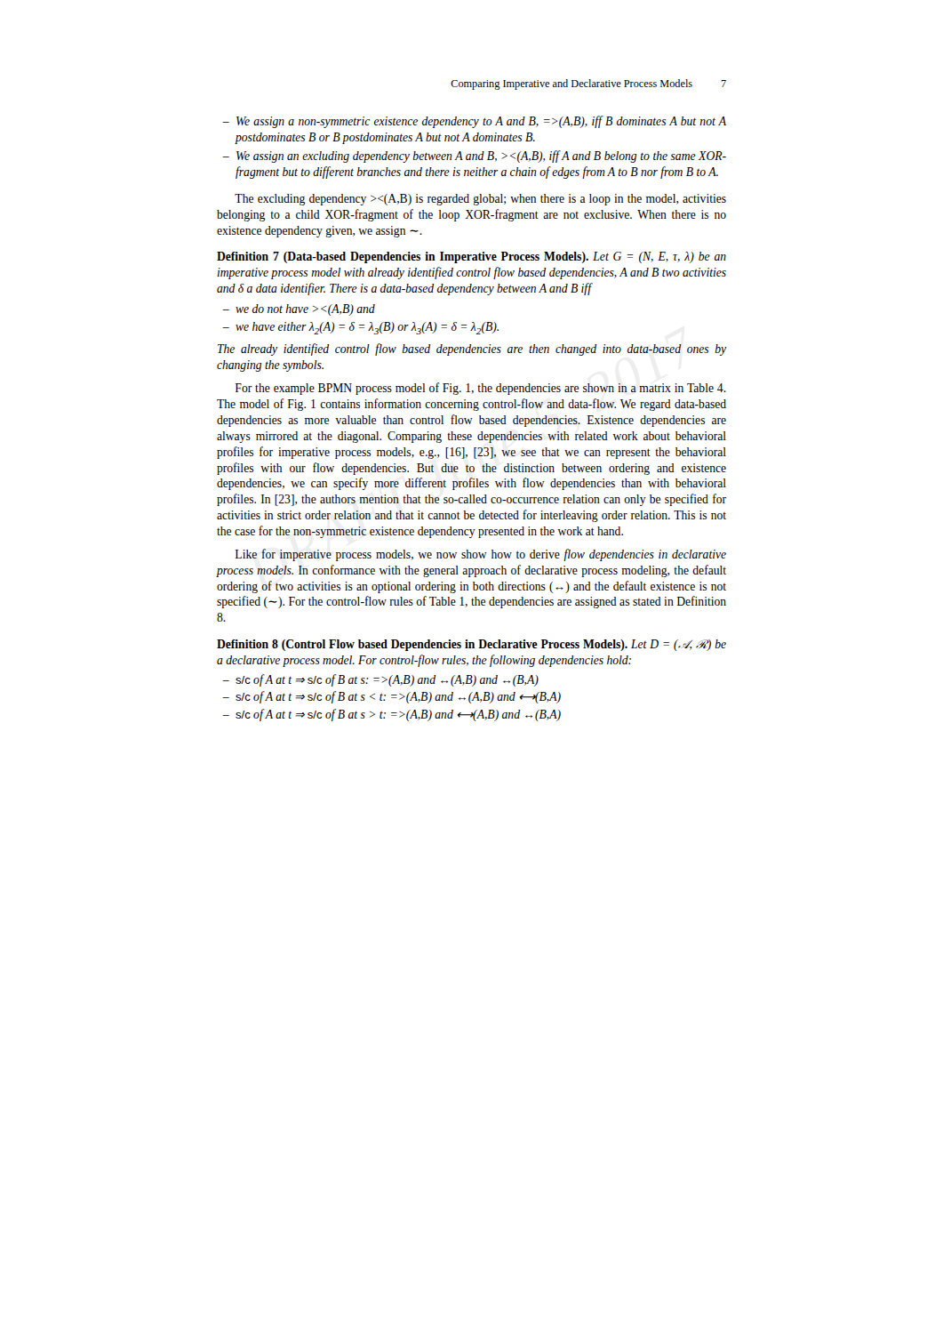DRAFT June 5, 2017
Comparing Imperative and Declarative Process Models 7
We assign a non-symmetric existence dependency to A and B, =>(A,B), iff B dominates A but not A postdominates B or B postdominates A but not A dominates B.
We assign an excluding dependency between A and B, ><(A,B), iff A and B belong to the same XOR-fragment but to different branches and there is neither a chain of edges from A to B nor from B to A.
The excluding dependency ><(A,B) is regarded global; when there is a loop in the model, activities belonging to a child XOR-fragment of the loop XOR-fragment are not exclusive. When there is no existence dependency given, we assign ∼.
Definition 7 (Data-based Dependencies in Imperative Process Models). Let G = (N, E, τ, λ) be an imperative process model with already identified control flow based dependencies, A and B two activities and δ a data identifier. There is a data-based dependency between A and B iff
we do not have ><(A,B) and
we have either λ2(A) = δ = λ3(B) or λ3(A) = δ = λ2(B).
The already identified control flow based dependencies are then changed into data-based ones by changing the symbols.
For the example BPMN process model of Fig. 1, the dependencies are shown in a matrix in Table 4. The model of Fig. 1 contains information concerning control-flow and data-flow. We regard data-based dependencies as more valuable than control flow based dependencies. Existence dependencies are always mirrored at the diagonal. Comparing these dependencies with related work about behavioral profiles for imperative process models, e.g., [16], [23], we see that we can represent the behavioral profiles with our flow dependencies. But due to the distinction between ordering and existence dependencies, we can specify more different profiles with flow dependencies than with behavioral profiles. In [23], the authors mention that the so-called co-occurrence relation can only be specified for activities in strict order relation and that it cannot be detected for interleaving order relation. This is not the case for the non-symmetric existence dependency presented in the work at hand.
Like for imperative process models, we now show how to derive flow dependencies in declarative process models. In conformance with the general approach of declarative process modeling, the default ordering of two activities is an optional ordering in both directions (↔) and the default existence is not specified (∼). For the control-flow rules of Table 1, the dependencies are assigned as stated in Definition 8.
Definition 8 (Control Flow based Dependencies in Declarative Process Models). Let D = (𝒜, ℛ) be a declarative process model. For control-flow rules, the following dependencies hold:
s/c of A at t ⇒ s/c of B at s: =>(A,B) and ↔(A,B) and ↔(B,A)
s/c of A at t ⇒ s/c of B at s < t: =>(A,B) and ↔(A,B) and ⟷(B,A)
s/c of A at t ⇒ s/c of B at s > t: =>(A,B) and ⟷(A,B) and ↔(B,A)